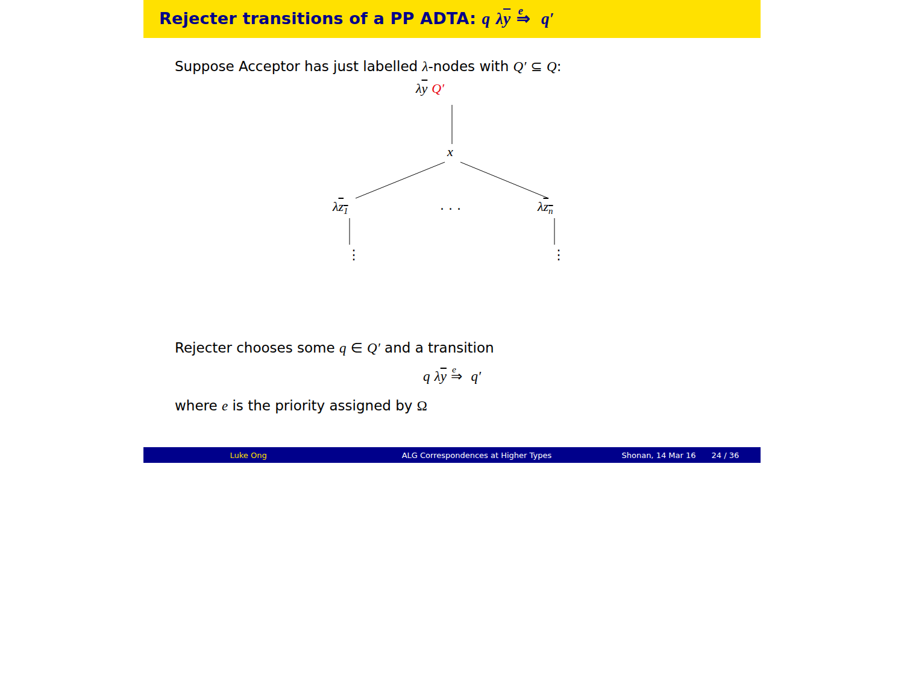Rejecter transitions of a PP ADTA: q λy ⇒e q′
Suppose Acceptor has just labelled λ-nodes with Q′ ⊆ Q:
λy Q′
x
λz1
· · ·
λzn
⋮
⋮
Rejecter chooses some q ∈ Q′ and a transition
q λy ⇒e q′
where e is the priority assigned by Ω
Luke Ong
ALG Correspondences at Higher Types
Shonan, 14 Mar 1624 / 36